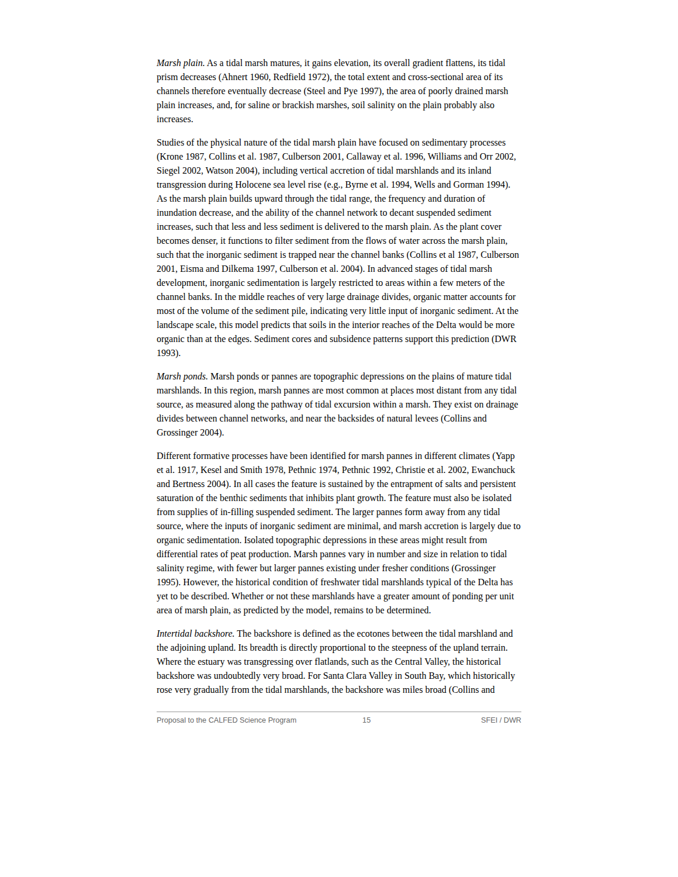Marsh plain. As a tidal marsh matures, it gains elevation, its overall gradient flattens, its tidal prism decreases (Ahnert 1960, Redfield 1972), the total extent and cross-sectional area of its channels therefore eventually decrease (Steel and Pye 1997), the area of poorly drained marsh plain increases, and, for saline or brackish marshes, soil salinity on the plain probably also increases.
Studies of the physical nature of the tidal marsh plain have focused on sedimentary processes (Krone 1987, Collins et al. 1987, Culberson 2001, Callaway et al. 1996, Williams and Orr 2002, Siegel 2002, Watson 2004), including vertical accretion of tidal marshlands and its inland transgression during Holocene sea level rise (e.g., Byrne et al. 1994, Wells and Gorman 1994). As the marsh plain builds upward through the tidal range, the frequency and duration of inundation decrease, and the ability of the channel network to decant suspended sediment increases, such that less and less sediment is delivered to the marsh plain. As the plant cover becomes denser, it functions to filter sediment from the flows of water across the marsh plain, such that the inorganic sediment is trapped near the channel banks (Collins et al 1987, Culberson 2001, Eisma and Dilkema 1997, Culberson et al. 2004). In advanced stages of tidal marsh development, inorganic sedimentation is largely restricted to areas within a few meters of the channel banks. In the middle reaches of very large drainage divides, organic matter accounts for most of the volume of the sediment pile, indicating very little input of inorganic sediment. At the landscape scale, this model predicts that soils in the interior reaches of the Delta would be more organic than at the edges. Sediment cores and subsidence patterns support this prediction (DWR 1993).
Marsh ponds. Marsh ponds or pannes are topographic depressions on the plains of mature tidal marshlands. In this region, marsh pannes are most common at places most distant from any tidal source, as measured along the pathway of tidal excursion within a marsh. They exist on drainage divides between channel networks, and near the backsides of natural levees (Collins and Grossinger 2004).
Different formative processes have been identified for marsh pannes in different climates (Yapp et al. 1917, Kesel and Smith 1978, Pethnic 1974, Pethnic 1992, Christie et al. 2002, Ewanchuck and Bertness 2004). In all cases the feature is sustained by the entrapment of salts and persistent saturation of the benthic sediments that inhibits plant growth. The feature must also be isolated from supplies of in-filling suspended sediment. The larger pannes form away from any tidal source, where the inputs of inorganic sediment are minimal, and marsh accretion is largely due to organic sedimentation. Isolated topographic depressions in these areas might result from differential rates of peat production. Marsh pannes vary in number and size in relation to tidal salinity regime, with fewer but larger pannes existing under fresher conditions (Grossinger 1995). However, the historical condition of freshwater tidal marshlands typical of the Delta has yet to be described. Whether or not these marshlands have a greater amount of ponding per unit area of marsh plain, as predicted by the model, remains to be determined.
Intertidal backshore. The backshore is defined as the ecotones between the tidal marshland and the adjoining upland. Its breadth is directly proportional to the steepness of the upland terrain. Where the estuary was transgressing over flatlands, such as the Central Valley, the historical backshore was undoubtedly very broad. For Santa Clara Valley in South Bay, which historically rose very gradually from the tidal marshlands, the backshore was miles broad (Collins and
Proposal to the CALFED Science Program
15
SFEI / DWR